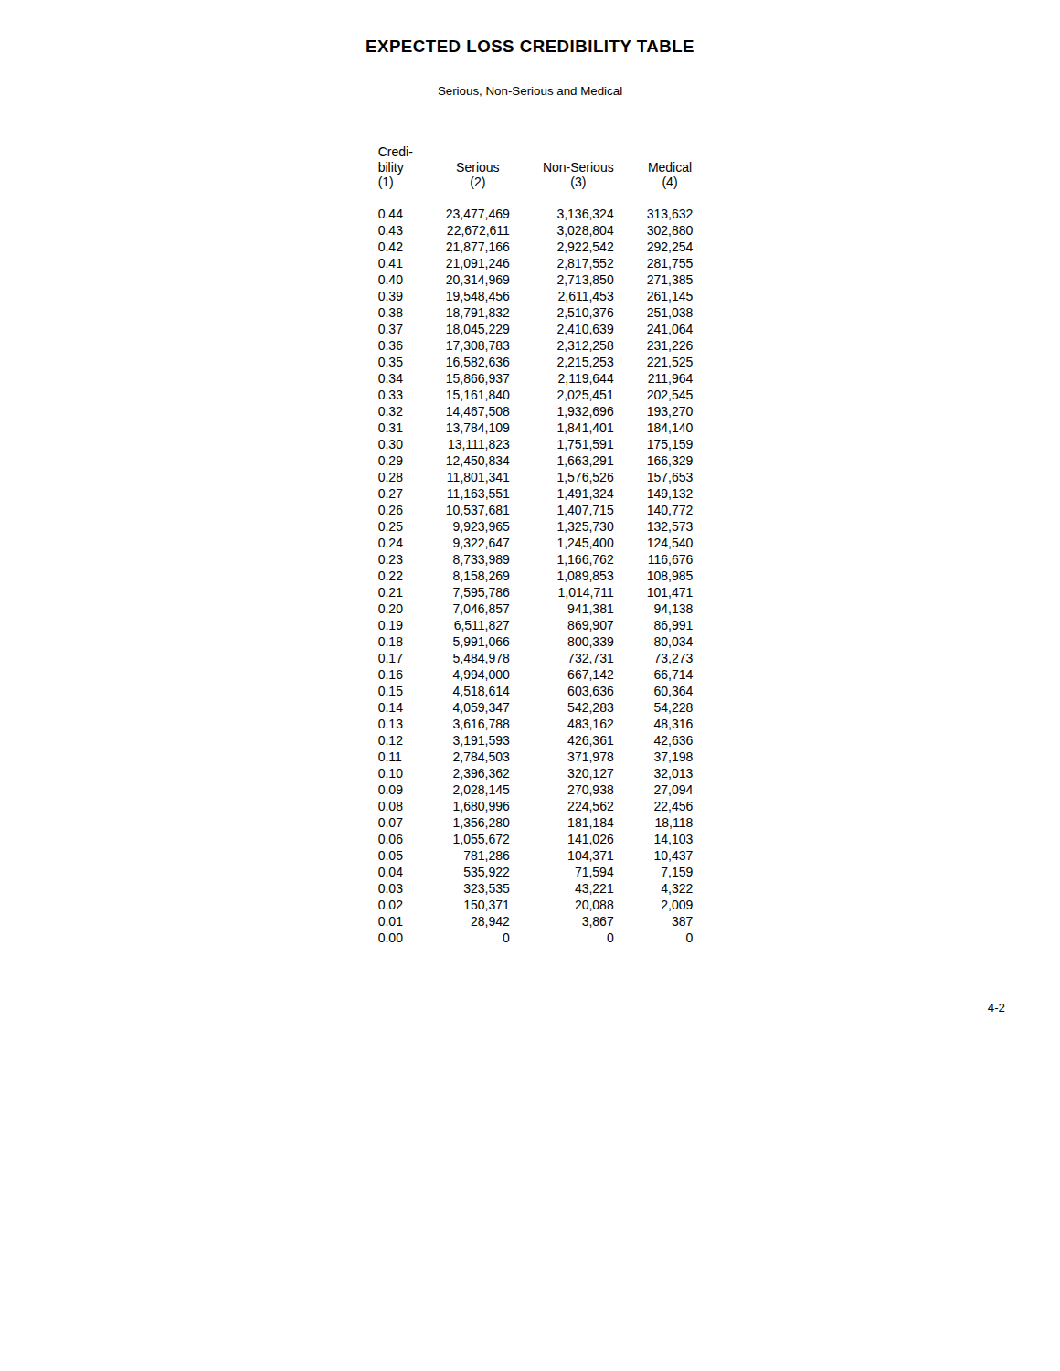EXPECTED LOSS CREDIBILITY TABLE
Serious, Non-Serious and Medical
| Credi- | | | |
| --- | --- | --- | --- |
| bility | Serious | Non-Serious | Medical |
| (1) | (2) | (3) | (4) |
| 0.44 | 23,477,469 | 3,136,324 | 313,632 |
| 0.43 | 22,672,611 | 3,028,804 | 302,880 |
| 0.42 | 21,877,166 | 2,922,542 | 292,254 |
| 0.41 | 21,091,246 | 2,817,552 | 281,755 |
| 0.40 | 20,314,969 | 2,713,850 | 271,385 |
| 0.39 | 19,548,456 | 2,611,453 | 261,145 |
| 0.38 | 18,791,832 | 2,510,376 | 251,038 |
| 0.37 | 18,045,229 | 2,410,639 | 241,064 |
| 0.36 | 17,308,783 | 2,312,258 | 231,226 |
| 0.35 | 16,582,636 | 2,215,253 | 221,525 |
| 0.34 | 15,866,937 | 2,119,644 | 211,964 |
| 0.33 | 15,161,840 | 2,025,451 | 202,545 |
| 0.32 | 14,467,508 | 1,932,696 | 193,270 |
| 0.31 | 13,784,109 | 1,841,401 | 184,140 |
| 0.30 | 13,111,823 | 1,751,591 | 175,159 |
| 0.29 | 12,450,834 | 1,663,291 | 166,329 |
| 0.28 | 11,801,341 | 1,576,526 | 157,653 |
| 0.27 | 11,163,551 | 1,491,324 | 149,132 |
| 0.26 | 10,537,681 | 1,407,715 | 140,772 |
| 0.25 | 9,923,965 | 1,325,730 | 132,573 |
| 0.24 | 9,322,647 | 1,245,400 | 124,540 |
| 0.23 | 8,733,989 | 1,166,762 | 116,676 |
| 0.22 | 8,158,269 | 1,089,853 | 108,985 |
| 0.21 | 7,595,786 | 1,014,711 | 101,471 |
| 0.20 | 7,046,857 | 941,381 | 94,138 |
| 0.19 | 6,511,827 | 869,907 | 86,991 |
| 0.18 | 5,991,066 | 800,339 | 80,034 |
| 0.17 | 5,484,978 | 732,731 | 73,273 |
| 0.16 | 4,994,000 | 667,142 | 66,714 |
| 0.15 | 4,518,614 | 603,636 | 60,364 |
| 0.14 | 4,059,347 | 542,283 | 54,228 |
| 0.13 | 3,616,788 | 483,162 | 48,316 |
| 0.12 | 3,191,593 | 426,361 | 42,636 |
| 0.11 | 2,784,503 | 371,978 | 37,198 |
| 0.10 | 2,396,362 | 320,127 | 32,013 |
| 0.09 | 2,028,145 | 270,938 | 27,094 |
| 0.08 | 1,680,996 | 224,562 | 22,456 |
| 0.07 | 1,356,280 | 181,184 | 18,118 |
| 0.06 | 1,055,672 | 141,026 | 14,103 |
| 0.05 | 781,286 | 104,371 | 10,437 |
| 0.04 | 535,922 | 71,594 | 7,159 |
| 0.03 | 323,535 | 43,221 | 4,322 |
| 0.02 | 150,371 | 20,088 | 2,009 |
| 0.01 | 28,942 | 3,867 | 387 |
| 0.00 | 0 | 0 | 0 |
4-2